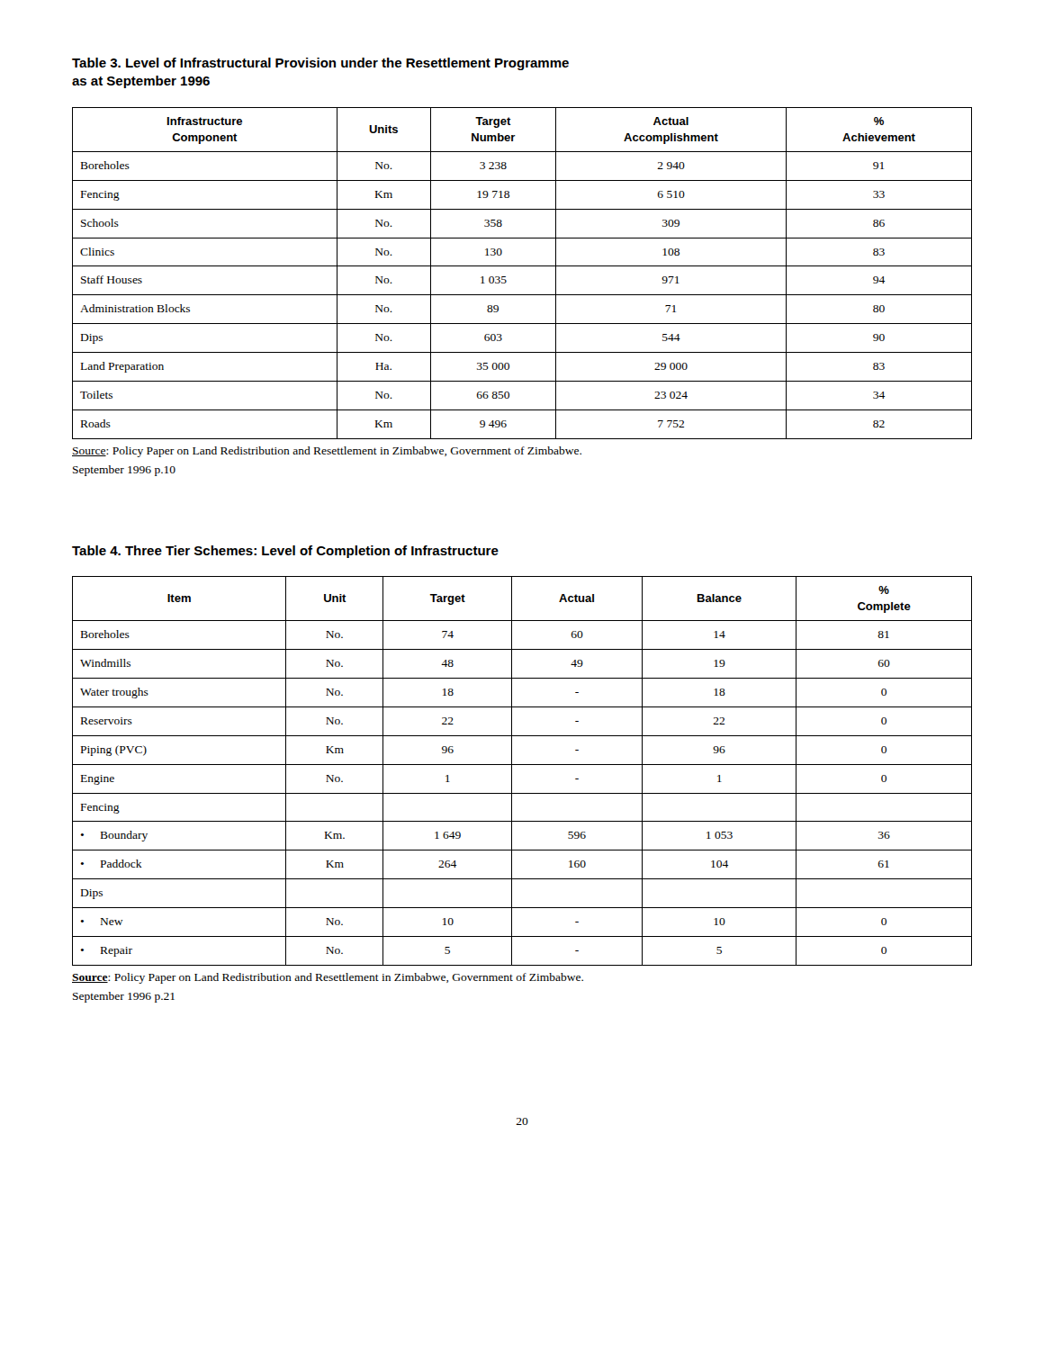Table 3. Level of Infrastructural Provision under the Resettlement Programme
as at September 1996
| Infrastructure Component | Units | Target Number | Actual Accomplishment | % Achievement |
| --- | --- | --- | --- | --- |
| Boreholes | No. | 3 238 | 2 940 | 91 |
| Fencing | Km | 19 718 | 6 510 | 33 |
| Schools | No. | 358 | 309 | 86 |
| Clinics | No. | 130 | 108 | 83 |
| Staff Houses | No. | 1 035 | 971 | 94 |
| Administration Blocks | No. | 89 | 71 | 80 |
| Dips | No. | 603 | 544 | 90 |
| Land Preparation | Ha. | 35 000 | 29 000 | 83 |
| Toilets | No. | 66 850 | 23 024 | 34 |
| Roads | Km | 9 496 | 7 752 | 82 |
Source: Policy Paper on Land Redistribution and Resettlement in Zimbabwe, Government of Zimbabwe.
September 1996 p.10
Table 4. Three Tier Schemes: Level of Completion of Infrastructure
| Item | Unit | Target | Actual | Balance | % Complete |
| --- | --- | --- | --- | --- | --- |
| Boreholes | No. | 74 | 60 | 14 | 81 |
| Windmills | No. | 48 | 49 | 19 | 60 |
| Water troughs | No. | 18 | - | 18 | 0 |
| Reservoirs | No. | 22 | - | 22 | 0 |
| Piping (PVC) | Km | 96 | - | 96 | 0 |
| Engine | No. | 1 | - | 1 | 0 |
| Fencing | | | | | |
| • Boundary | Km. | 1 649 | 596 | 1 053 | 36 |
| • Paddock | Km | 264 | 160 | 104 | 61 |
| Dips | | | | | |
| • New | No. | 10 | - | 10 | 0 |
| • Repair | No. | 5 | - | 5 | 0 |
Source: Policy Paper on Land Redistribution and Resettlement in Zimbabwe, Government of Zimbabwe.
September 1996 p.21
20